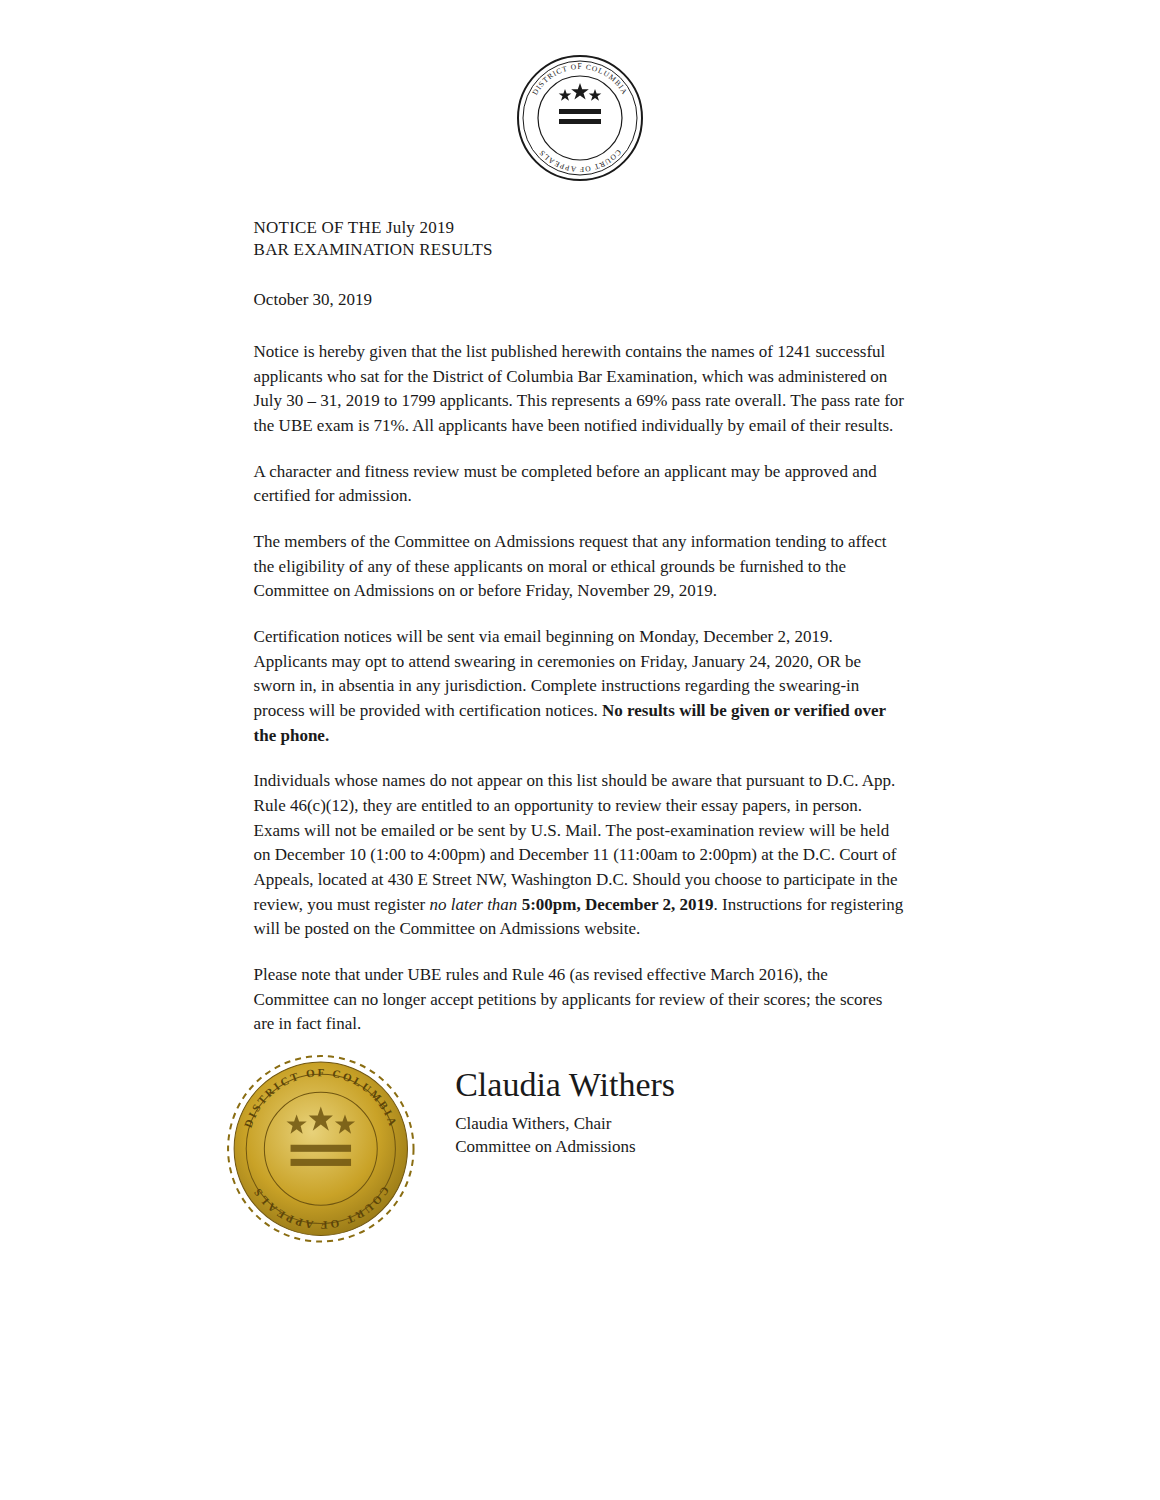DISTRICT OF COLUMBIA COURT OF APPEALS
NOTICE OF THE July 2019
BAR EXAMINATION RESULTS
October 30, 2019
Notice is hereby given that the list published herewith contains the names of 1241 successful applicants who sat for the District of Columbia Bar Examination, which was administered on July 30 – 31, 2019 to 1799 applicants. This represents a 69% pass rate overall. The pass rate for the UBE exam is 71%. All applicants have been notified individually by email of their results.
A character and fitness review must be completed before an applicant may be approved and certified for admission.
The members of the Committee on Admissions request that any information tending to affect the eligibility of any of these applicants on moral or ethical grounds be furnished to the Committee on Admissions on or before Friday, November 29, 2019.
Certification notices will be sent via email beginning on Monday, December 2, 2019. Applicants may opt to attend swearing in ceremonies on Friday, January 24, 2020, OR be sworn in, in absentia in any jurisdiction. Complete instructions regarding the swearing-in process will be provided with certification notices. No results will be given or verified over the phone.
Individuals whose names do not appear on this list should be aware that pursuant to D.C. App. Rule 46(c)(12), they are entitled to an opportunity to review their essay papers, in person. Exams will not be emailed or be sent by U.S. Mail. The post-examination review will be held on December 10 (1:00 to 4:00pm) and December 11 (11:00am to 2:00pm) at the D.C. Court of Appeals, located at 430 E Street NW, Washington D.C. Should you choose to participate in the review, you must register no later than 5:00pm, December 2, 2019. Instructions for registering will be posted on the Committee on Admissions website.
Please note that under UBE rules and Rule 46 (as revised effective March 2016), the Committee can no longer accept petitions by applicants for review of their scores; the scores are in fact final.
DISTRICT OF COLUMBIA COURT OF APPEALS
Claudia Withers
Claudia Withers, Chair
Committee on Admissions